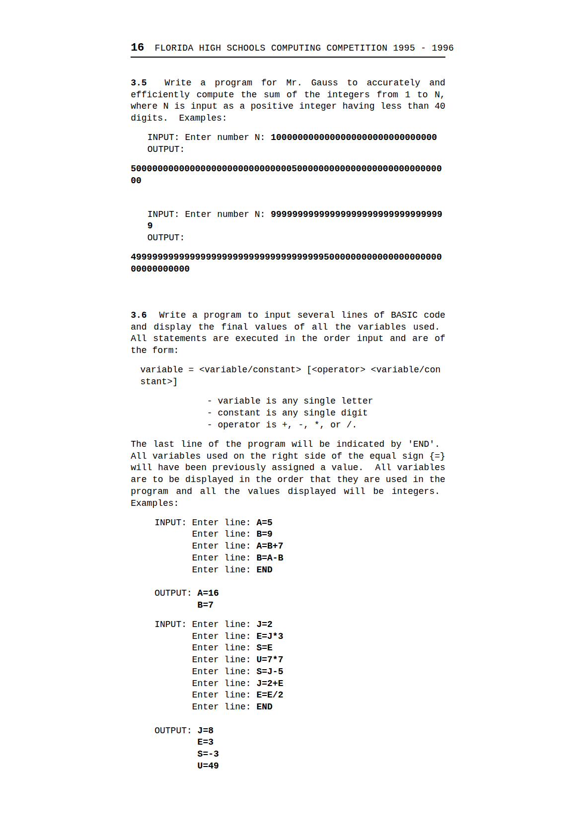16 FLORIDA HIGH SCHOOLS COMPUTING COMPETITION 1995 - 1996
3.5 Write a program for Mr. Gauss to accurately and efficiently compute the sum of the integers from 1 to N, where N is input as a positive integer having less than 40 digits. Examples:
INPUT: Enter number N: 1000000000000000000000000000000
OUTPUT:
500000000000000000000000000000500000000000000000000000000000
INPUT: Enter number N: 999999999999999999999999999999999
OUTPUT:
499999999999999999999999999999999999500000000000000000000000000000000
3.6 Write a program to input several lines of BASIC code and display the final values of all the variables used. All statements are executed in the order input and are of the form:
variable = <variable/constant> [<operator> <variable/constant>]
- variable is any single letter
- constant is any single digit
- operator is +, -, *, or /.
The last line of the program will be indicated by 'END'. All variables used on the right side of the equal sign {=} will have been previously assigned a value. All variables are to be displayed in the order that they are used in the program and all the values displayed will be integers. Examples:
INPUT: Enter line: A=5
       Enter line: B=9
       Enter line: A=B+7
       Enter line: B=A-B
       Enter line: END

OUTPUT: A=16
        B=7
INPUT: Enter line: J=2
       Enter line: E=J*3
       Enter line: S=E
       Enter line: U=7*7
       Enter line: S=J-5
       Enter line: J=2+E
       Enter line: E=E/2
       Enter line: END

OUTPUT: J=8
        E=3
        S=-3
        U=49